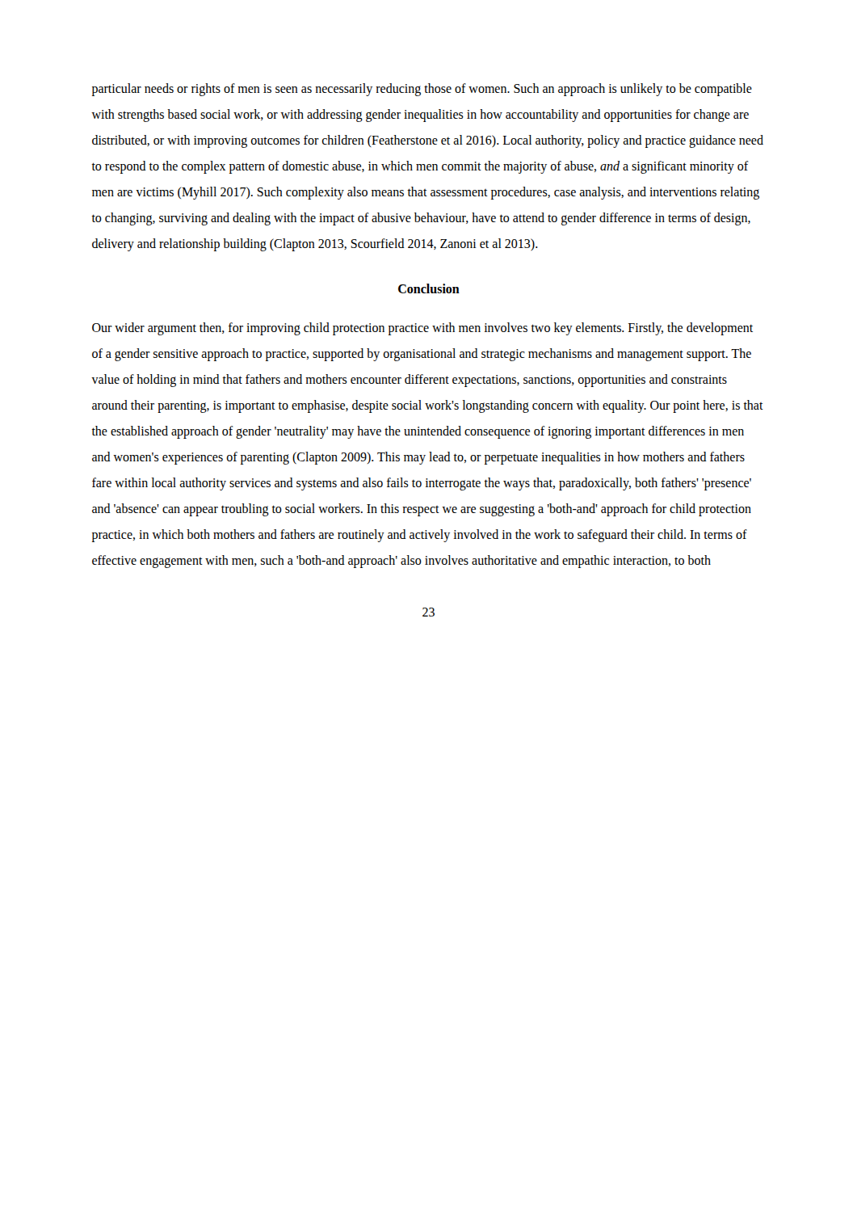particular needs or rights of men is seen as necessarily reducing those of women. Such an approach is unlikely to be compatible with strengths based social work, or with addressing gender inequalities in how accountability and opportunities for change are distributed, or with improving outcomes for children (Featherstone et al 2016). Local authority, policy and practice guidance need to respond to the complex pattern of domestic abuse, in which men commit the majority of abuse, and a significant minority of men are victims (Myhill 2017). Such complexity also means that assessment procedures, case analysis, and interventions relating to changing, surviving and dealing with the impact of abusive behaviour, have to attend to gender difference in terms of design, delivery and relationship building (Clapton 2013, Scourfield 2014, Zanoni et al 2013).
Conclusion
Our wider argument then, for improving child protection practice with men involves two key elements. Firstly, the development of a gender sensitive approach to practice, supported by organisational and strategic mechanisms and management support. The value of holding in mind that fathers and mothers encounter different expectations, sanctions, opportunities and constraints around their parenting, is important to emphasise, despite social work's longstanding concern with equality. Our point here, is that the established approach of gender 'neutrality' may have the unintended consequence of ignoring important differences in men and women's experiences of parenting (Clapton 2009). This may lead to, or perpetuate inequalities in how mothers and fathers fare within local authority services and systems and also fails to interrogate the ways that, paradoxically, both fathers' 'presence' and 'absence' can appear troubling to social workers. In this respect we are suggesting a 'both-and' approach for child protection practice, in which both mothers and fathers are routinely and actively involved in the work to safeguard their child. In terms of effective engagement with men, such a 'both-and approach' also involves authoritative and empathic interaction, to both
23